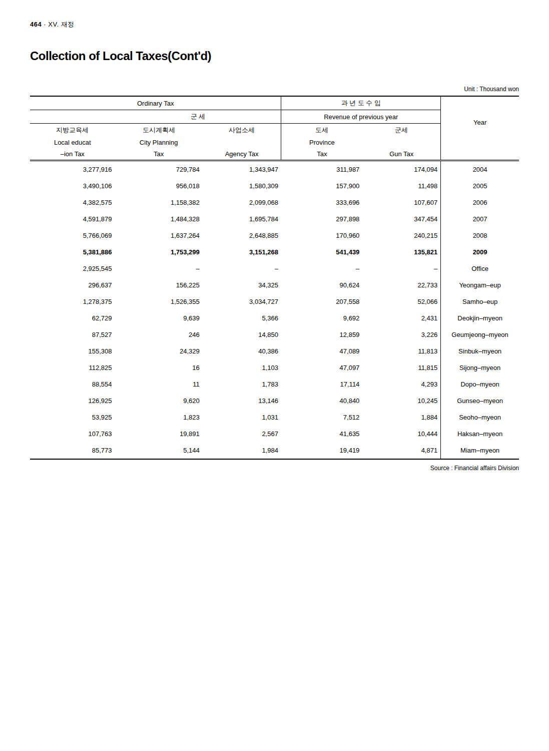464 · XV. 재정
Collection of Local Taxes(Cont'd)
Unit : Thousand won
| Ordinary Tax | 과 년 도 수 입 | Year |
| --- | --- | --- |
| | 군 세 | Revenue of previous year |
| 지방교육세 | 도시계획세 | 사업소세 | 도세 | 군세 |
| Local educat | City Planning | | Province | |
| –ion Tax | Tax | Agency Tax | Tax | Gun Tax | |
| 3,277,916 | 729,784 | 1,343,947 | 311,987 | 174,094 | 2004 |
| 3,490,106 | 956,018 | 1,580,309 | 157,900 | 11,498 | 2005 |
| 4,382,575 | 1,158,382 | 2,099,068 | 333,696 | 107,607 | 2006 |
| 4,591,879 | 1,484,328 | 1,695,784 | 297,898 | 347,454 | 2007 |
| 5,766,069 | 1,637,264 | 2,648,885 | 170,960 | 240,215 | 2008 |
| 5,381,886 | 1,753,299 | 3,151,268 | 541,439 | 135,821 | 2009 |
| 2,925,545 | – | – | – | – | Office |
| 296,637 | 156,225 | 34,325 | 90,624 | 22,733 | Yeongam–eup |
| 1,278,375 | 1,526,355 | 3,034,727 | 207,558 | 52,066 | Samho–eup |
| 62,729 | 9,639 | 5,366 | 9,692 | 2,431 | Deokjin–myeon |
| 87,527 | 246 | 14,850 | 12,859 | 3,226 | Geumjeong–myeon |
| 155,308 | 24,329 | 40,386 | 47,089 | 11,813 | Sinbuk–myeon |
| 112,825 | 16 | 1,103 | 47,097 | 11,815 | Sijong–myeon |
| 88,554 | 11 | 1,783 | 17,114 | 4,293 | Dopo–myeon |
| 126,925 | 9,620 | 13,146 | 40,840 | 10,245 | Gunseo–myeon |
| 53,925 | 1,823 | 1,031 | 7,512 | 1,884 | Seoho–myeon |
| 107,763 | 19,891 | 2,567 | 41,635 | 10,444 | Haksan–myeon |
| 85,773 | 5,144 | 1,984 | 19,419 | 4,871 | Miam–myeon |
Source : Financial affairs Division